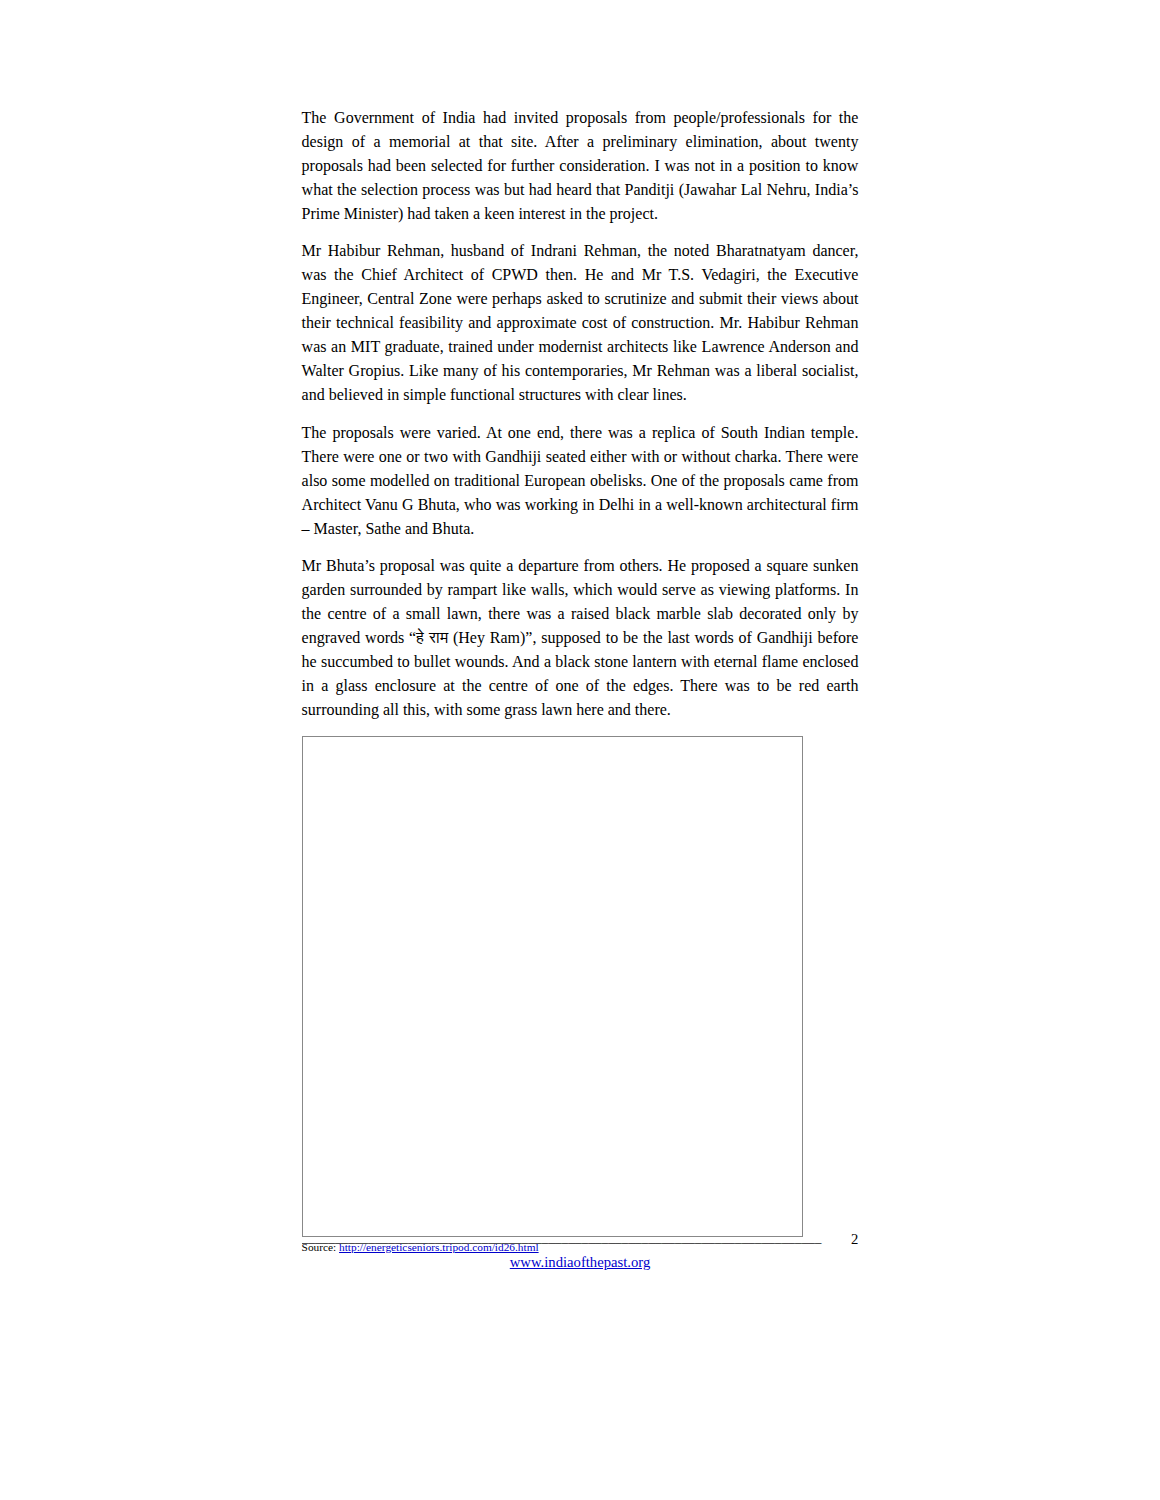The Government of India had invited proposals from people/professionals for the design of a memorial at that site. After a preliminary elimination, about twenty proposals had been selected for further consideration. I was not in a position to know what the selection process was but had heard that Panditji (Jawahar Lal Nehru, India’s Prime Minister) had taken a keen interest in the project.
Mr Habibur Rehman, husband of Indrani Rehman, the noted Bharatnatyam dancer, was the Chief Architect of CPWD then. He and Mr T.S. Vedagiri, the Executive Engineer, Central Zone were perhaps asked to scrutinize and submit their views about their technical feasibility and approximate cost of construction. Mr. Habibur Rehman was an MIT graduate, trained under modernist architects like Lawrence Anderson and Walter Gropius. Like many of his contemporaries, Mr Rehman was a liberal socialist, and believed in simple functional structures with clear lines.
The proposals were varied. At one end, there was a replica of South Indian temple. There were one or two with Gandhiji seated either with or without charka. There were also some modelled on traditional European obelisks. One of the proposals came from Architect Vanu G Bhuta, who was working in Delhi in a well-known architectural firm – Master, Sathe and Bhuta.
Mr Bhuta’s proposal was quite a departure from others. He proposed a square sunken garden surrounded by rampart like walls, which would serve as viewing platforms. In the centre of a small lawn, there was a raised black marble slab decorated only by engraved words “हे राम (Hey Ram)”, supposed to be the last words of Gandhiji before he succumbed to bullet wounds. And a black stone lantern with eternal flame enclosed in a glass enclosure at the centre of one of the edges. There was to be red earth surrounding all this, with some grass lawn here and there.
Source: http://energeticseniors.tripod.com/id26.html
2 ______________________________________________________________________________
www.indiaofthepast.org